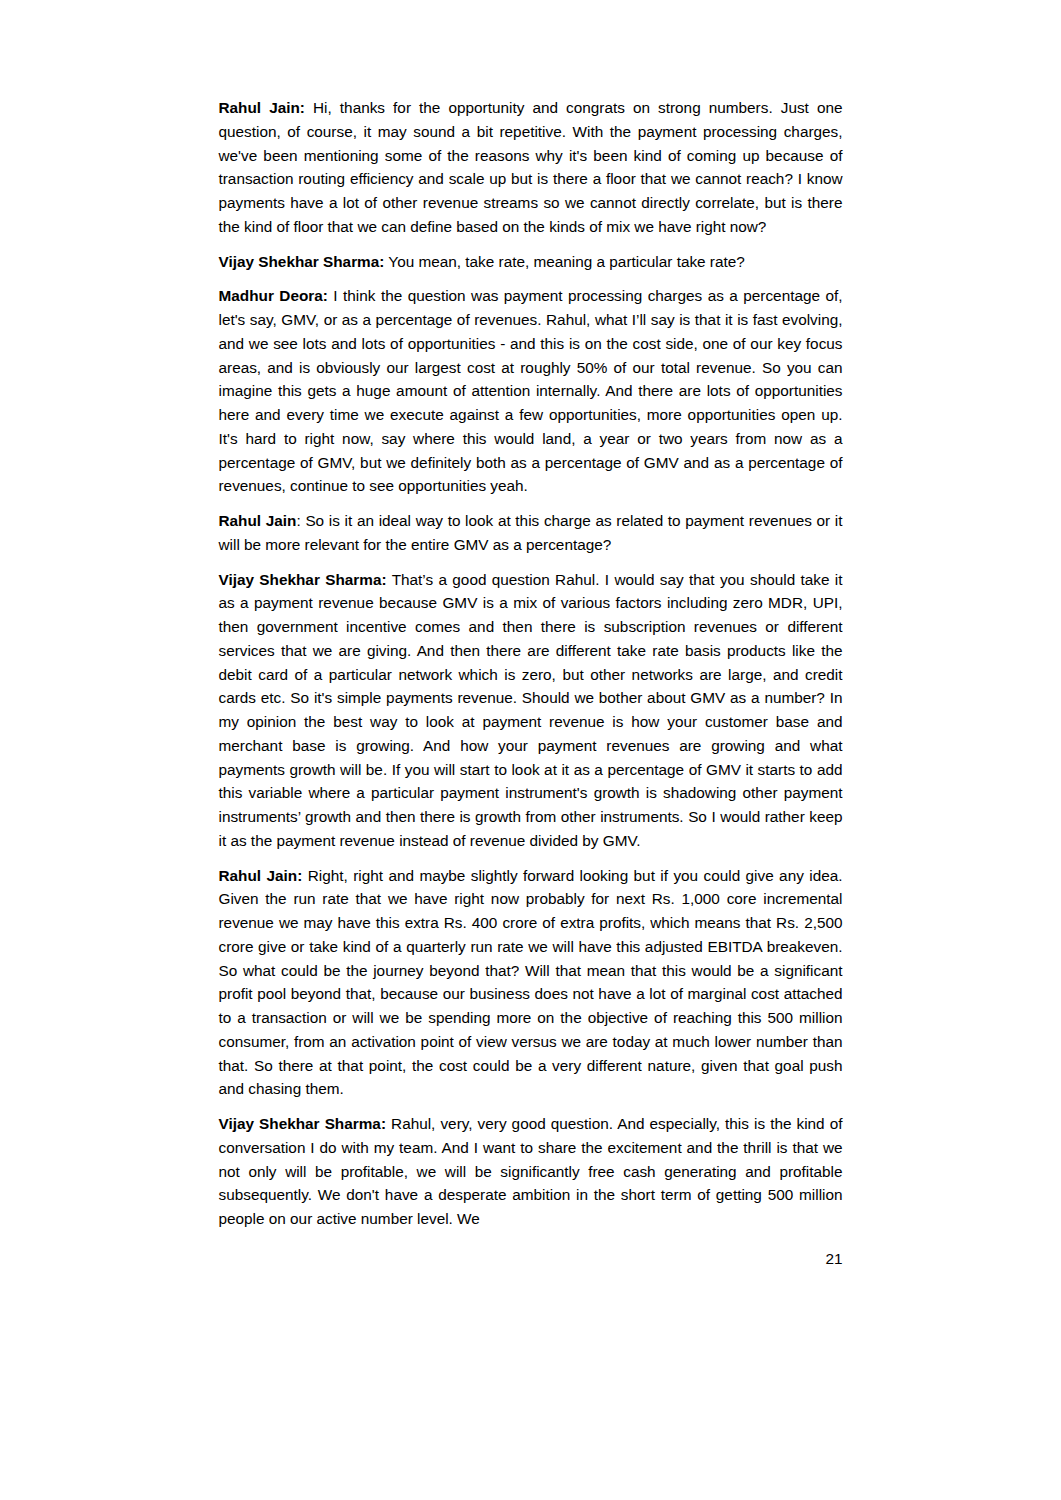Rahul Jain: Hi, thanks for the opportunity and congrats on strong numbers. Just one question, of course, it may sound a bit repetitive. With the payment processing charges, we've been mentioning some of the reasons why it's been kind of coming up because of transaction routing efficiency and scale up but is there a floor that we cannot reach? I know payments have a lot of other revenue streams so we cannot directly correlate, but is there the kind of floor that we can define based on the kinds of mix we have right now?
Vijay Shekhar Sharma: You mean, take rate, meaning a particular take rate?
Madhur Deora: I think the question was payment processing charges as a percentage of, let's say, GMV, or as a percentage of revenues. Rahul, what I’ll say is that it is fast evolving, and we see lots and lots of opportunities - and this is on the cost side, one of our key focus areas, and is obviously our largest cost at roughly 50% of our total revenue. So you can imagine this gets a huge amount of attention internally. And there are lots of opportunities here and every time we execute against a few opportunities, more opportunities open up. It's hard to right now, say where this would land, a year or two years from now as a percentage of GMV, but we definitely both as a percentage of GMV and as a percentage of revenues, continue to see opportunities yeah.
Rahul Jain: So is it an ideal way to look at this charge as related to payment revenues or it will be more relevant for the entire GMV as a percentage?
Vijay Shekhar Sharma: That’s a good question Rahul. I would say that you should take it as a payment revenue because GMV is a mix of various factors including zero MDR, UPI, then government incentive comes and then there is subscription revenues or different services that we are giving. And then there are different take rate basis products like the debit card of a particular network which is zero, but other networks are large, and credit cards etc. So it's simple payments revenue. Should we bother about GMV as a number? In my opinion the best way to look at payment revenue is how your customer base and merchant base is growing. And how your payment revenues are growing and what payments growth will be. If you will start to look at it as a percentage of GMV it starts to add this variable where a particular payment instrument's growth is shadowing other payment instruments’ growth and then there is growth from other instruments. So I would rather keep it as the payment revenue instead of revenue divided by GMV.
Rahul Jain: Right, right and maybe slightly forward looking but if you could give any idea. Given the run rate that we have right now probably for next Rs. 1,000 core incremental revenue we may have this extra Rs. 400 crore of extra profits, which means that Rs. 2,500 crore give or take kind of a quarterly run rate we will have this adjusted EBITDA breakeven. So what could be the journey beyond that? Will that mean that this would be a significant profit pool beyond that, because our business does not have a lot of marginal cost attached to a transaction or will we be spending more on the objective of reaching this 500 million consumer, from an activation point of view versus we are today at much lower number than that. So there at that point, the cost could be a very different nature, given that goal push and chasing them.
Vijay Shekhar Sharma: Rahul, very, very good question. And especially, this is the kind of conversation I do with my team. And I want to share the excitement and the thrill is that we not only will be profitable, we will be significantly free cash generating and profitable subsequently. We don't have a desperate ambition in the short term of getting 500 million people on our active number level. We
21